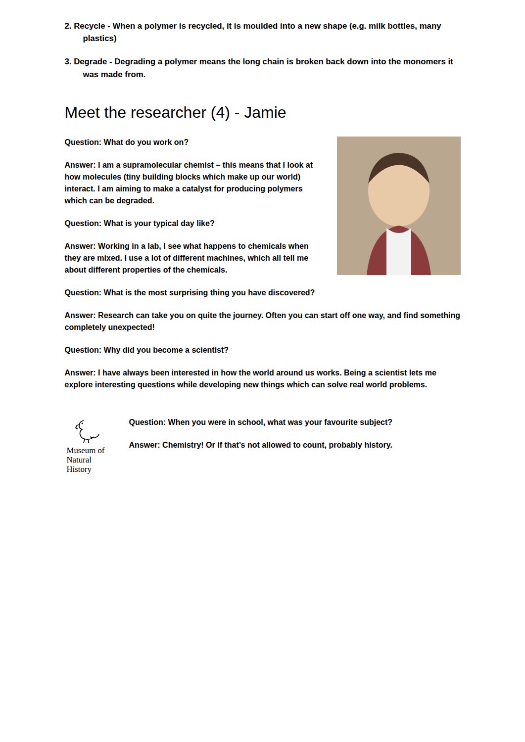2. Recycle - When a polymer is recycled, it is moulded into a new shape (e.g. milk bottles, many plastics)
3. Degrade - Degrading a polymer means the long chain is broken back down into the monomers it was made from.
Meet the researcher (4) - Jamie
Question: What do you work on?
Answer: I am a supramolecular chemist – this means that I look at how molecules (tiny building blocks which make up our world) interact. I am aiming to make a catalyst for producing polymers which can be degraded.
Question: What is your typical day like?
Answer: Working in a lab, I see what happens to chemicals when they are mixed. I use a lot of different machines, which all tell me about different properties of the chemicals.
Question: What is the most surprising thing you have discovered?
Answer: Research can take you on quite the journey. Often you can start off one way, and find something completely unexpected!
Question: Why did you become a scientist?
Answer: I have always been interested in how the world around us works. Being a scientist lets me explore interesting questions while developing new things which can solve real world problems.
Museum of Natural History
Question: When you were in school, what was your favourite subject?
Answer: Chemistry! Or if that’s not allowed to count, probably history.